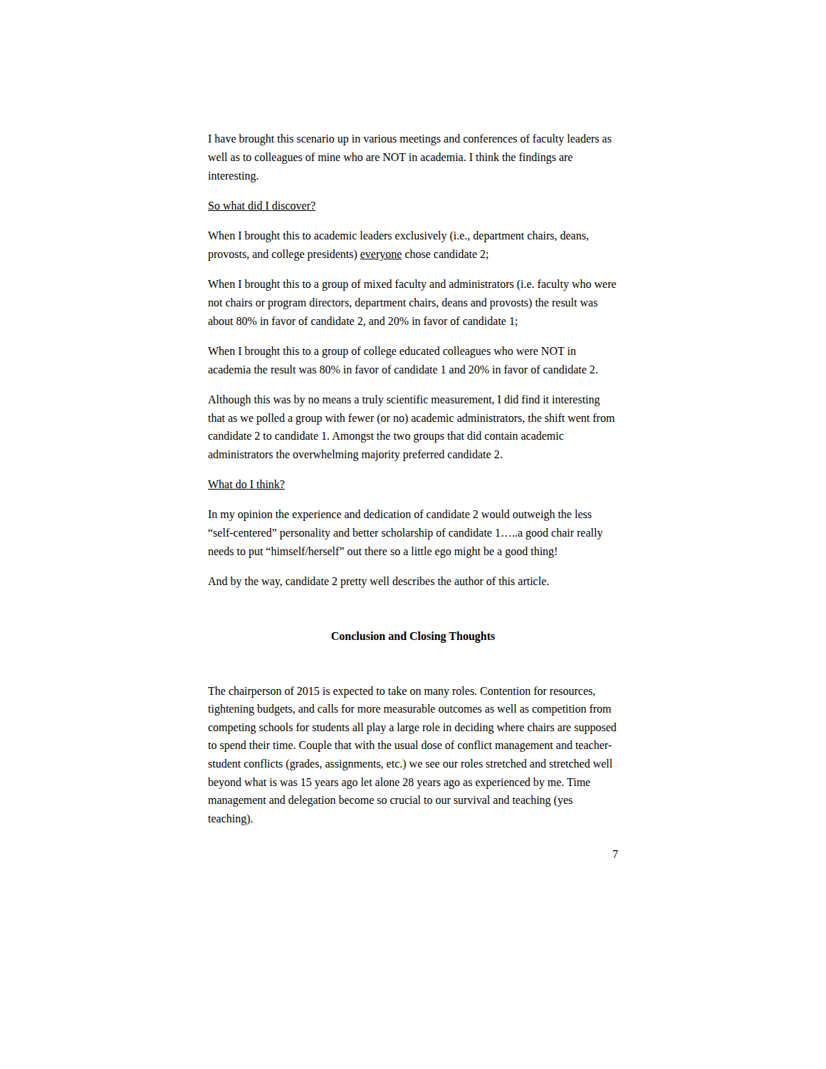I have brought this scenario up in various meetings and conferences of faculty leaders as well as to colleagues of mine who are NOT in academia. I think the findings are interesting.
So what did I discover?
When I brought this to academic leaders exclusively (i.e., department chairs, deans, provosts, and college presidents) everyone chose candidate 2;
When I brought this to a group of mixed faculty and administrators (i.e. faculty who were not chairs or program directors, department chairs, deans and provosts) the result was about 80% in favor of candidate 2, and 20% in favor of candidate 1;
When I brought this to a group of college educated colleagues who were NOT in academia the result was 80% in favor of candidate 1 and 20% in favor of candidate 2.
Although this was by no means a truly scientific measurement, I did find it interesting that as we polled a group with fewer (or no) academic administrators, the shift went from candidate 2 to candidate 1. Amongst the two groups that did contain academic administrators the overwhelming majority preferred candidate 2.
What do I think?
In my opinion the experience and dedication of candidate 2 would outweigh the less “self-centered” personality and better scholarship of candidate 1…..a good chair really needs to put “himself/herself” out there so a little ego might be a good thing!
And by the way, candidate 2 pretty well describes the author of this article.
Conclusion and Closing Thoughts
The chairperson of 2015 is expected to take on many roles. Contention for resources, tightening budgets, and calls for more measurable outcomes as well as competition from competing schools for students all play a large role in deciding where chairs are supposed to spend their time. Couple that with the usual dose of conflict management and teacher-student conflicts (grades, assignments, etc.) we see our roles stretched and stretched well beyond what is was 15 years ago let alone 28 years ago as experienced by me. Time management and delegation become so crucial to our survival and teaching (yes teaching).
7